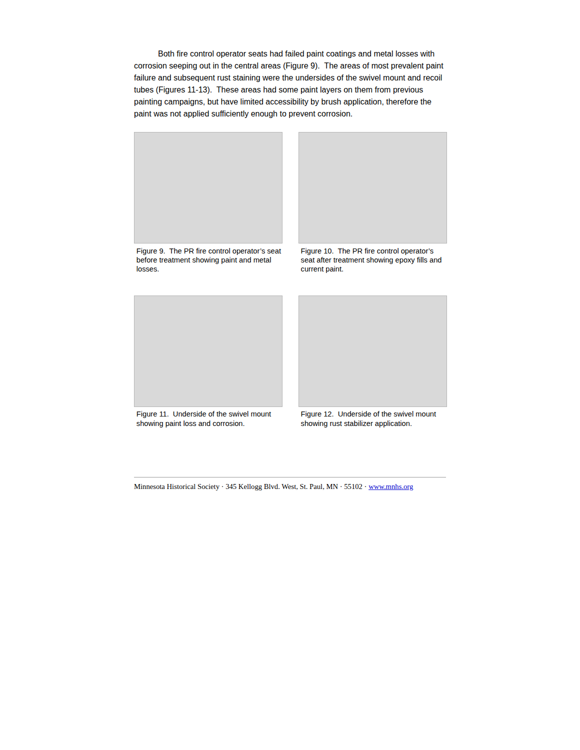Both fire control operator seats had failed paint coatings and metal losses with corrosion seeping out in the central areas (Figure 9). The areas of most prevalent paint failure and subsequent rust staining were the undersides of the swivel mount and recoil tubes (Figures 11-13). These areas had some paint layers on them from previous painting campaigns, but have limited accessibility by brush application, therefore the paint was not applied sufficiently enough to prevent corrosion.
Figure 9. The PR fire control operator’s seat before treatment showing paint and metal losses.
Figure 10. The PR fire control operator’s seat after treatment showing epoxy fills and current paint.
Figure 11. Underside of the swivel mount showing paint loss and corrosion.
Figure 12. Underside of the swivel mount showing rust stabilizer application.
Minnesota Historical Society · 345 Kellogg Blvd. West, St. Paul, MN · 55102 · www.mnhs.org